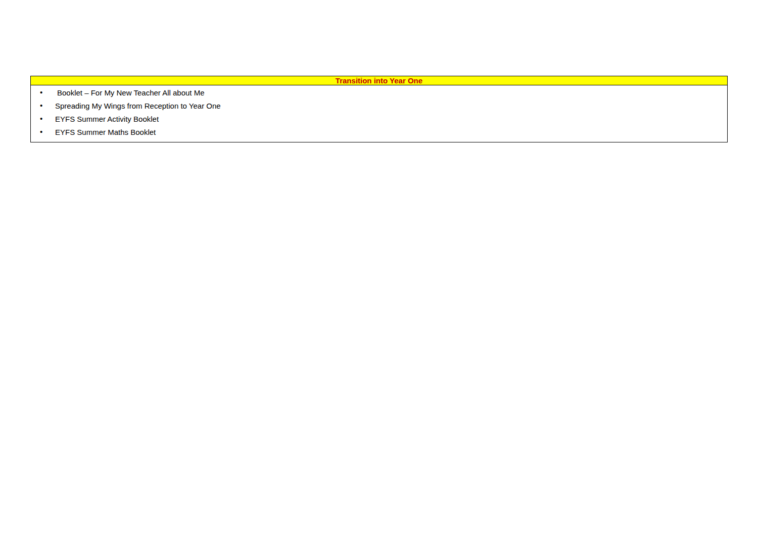| Transition into Year One |
| Booklet – For My New Teacher All about Me Spreading My Wings from Reception to Year One EYFS Summer Activity Booklet EYFS Summer Maths Booklet |